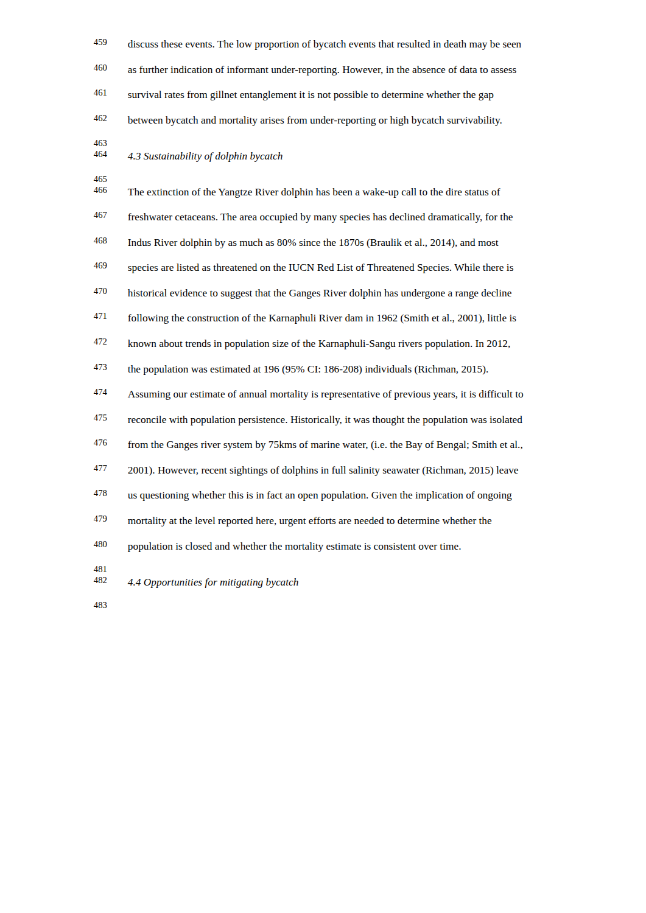discuss these events. The low proportion of bycatch events that resulted in death may be seen
as further indication of informant under-reporting. However, in the absence of data to assess
survival rates from gillnet entanglement it is not possible to determine whether the gap
between bycatch and mortality arises from under-reporting or high bycatch survivability.
4.3 Sustainability of dolphin bycatch
The extinction of the Yangtze River dolphin has been a wake-up call to the dire status of
freshwater cetaceans. The area occupied by many species has declined dramatically, for the
Indus River dolphin by as much as 80% since the 1870s (Braulik et al., 2014), and most
species are listed as threatened on the IUCN Red List of Threatened Species. While there is
historical evidence to suggest that the Ganges River dolphin has undergone a range decline
following the construction of the Karnaphuli River dam in 1962 (Smith et al., 2001), little is
known about trends in population size of the Karnaphuli-Sangu rivers population. In 2012,
the population was estimated at 196 (95% CI: 186-208) individuals (Richman, 2015).
Assuming our estimate of annual mortality is representative of previous years, it is difficult to
reconcile with population persistence. Historically, it was thought the population was isolated
from the Ganges river system by 75kms of marine water, (i.e. the Bay of Bengal; Smith et al.,
2001). However, recent sightings of dolphins in full salinity seawater (Richman, 2015) leave
us questioning whether this is in fact an open population. Given the implication of ongoing
mortality at the level reported here, urgent efforts are needed to determine whether the
population is closed and whether the mortality estimate is consistent over time.
4.4 Opportunities for mitigating bycatch